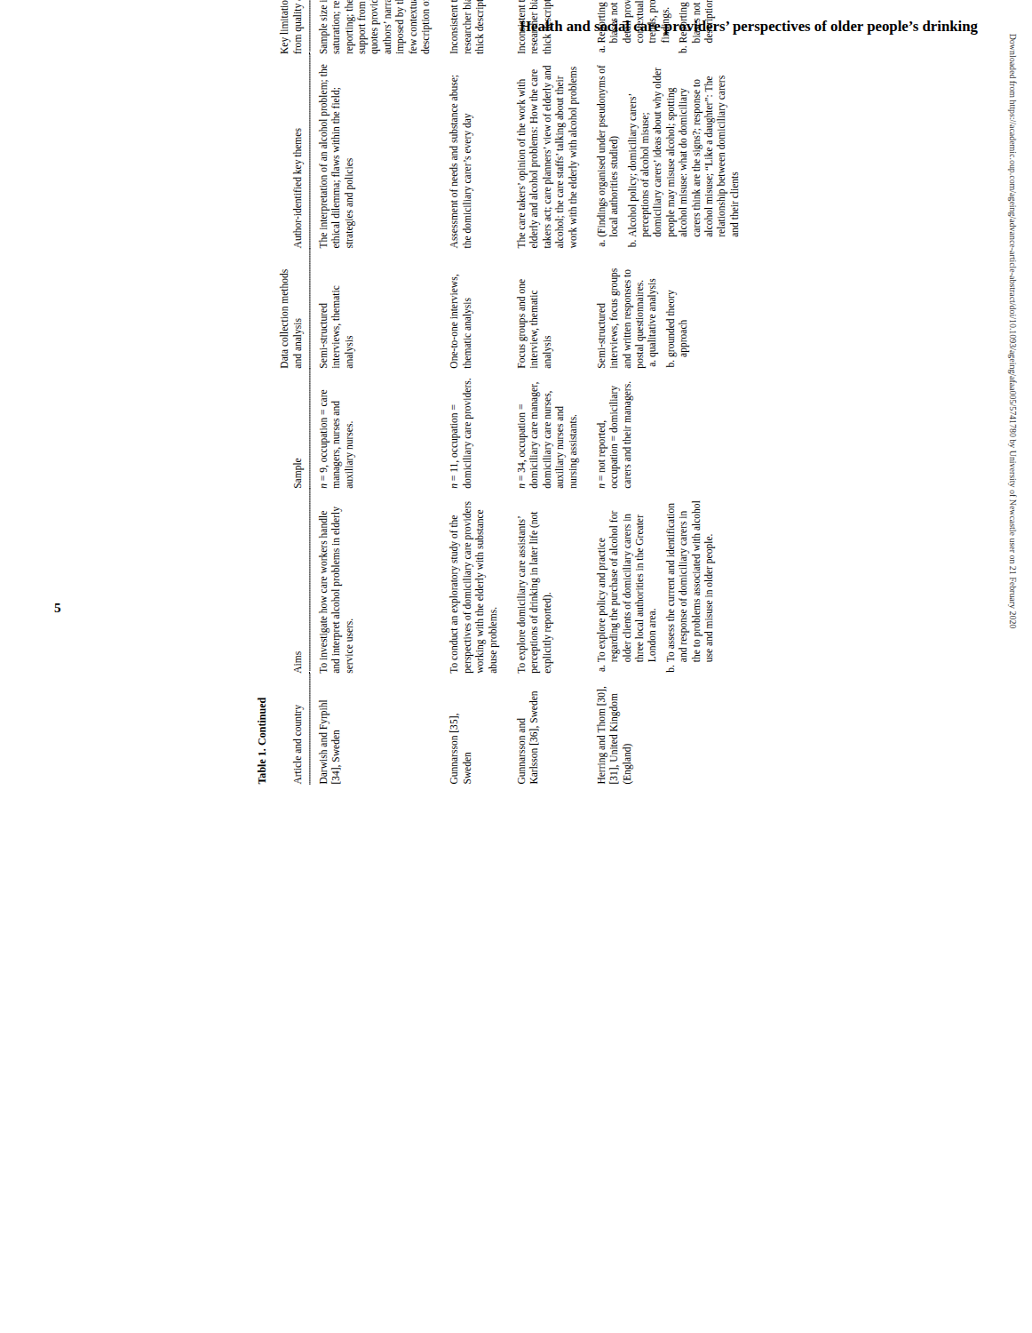Health and social care providers’ perspectives of older people’s drinking
Table 1. Continued
| Article and country | Aims | Sample | Data collection methods and analysis | Author-identified key themes | Key limitations and comment on richness from quality appraisal |
| --- | --- | --- | --- | --- | --- |
| Darwish and Fyrpihl [34], Sweden | To investigate how care workers handle and interpret alcohol problems in elderly service users. | n = 9, occupation = care managers, nurses and auxiliary nurses. | Semi-structured interviews, thematic analysis | The interpretation of an alcohol problem; the ethical dilemma; flaws within the field; strategies and policies | Sample size is not justified in terms of data saturation; researcher biases not discussed in reporting; theoretical framework with little support from participants’ perspectives; quotes provided do not consistently support authors’ narrative; findings appear to be imposed by the theoretical framework with few contextual details presented; thinner description of findings. |
| Gunnarsson [35], Sweden | To conduct an exploratory study of the perspectives of domiciliary care providers working with the elderly with substance abuse problems. | n = 11, occupation = domiciliary care providers. | One-to-one interviews, thematic analysis | Assessment of needs and substance abuse; the domiciliary carer’s every day | Inconsistent transparency in reporting; researcher biases not discussed in reporting; thick descriptions of study findings. |
| Gunnarsson and Karlsson [36], Sweden | To explore domiciliary care assistants’ perceptions of drinking in later life (not explicitly reported). | n = 34, occupation = domiciliary care manager, domiciliary care nurses, auxiliary nurses and nursing assistants. | Focus groups and one interview, thematic analysis | The care takers’ opinion of the work with elderly and alcohol problems: How the care takers act; care planners’ view of elderly and alcohol; the care staffs’ talking about their work with the elderly with alcohol problems | Inconsistent transparency in reporting; researcher biases not discussed in reporting; thick descriptions of study findings. |
| Herring and Thom [30], [31], United Kingdom (England) | To explore policy and practice regarding the purchase of alcohol for older clients of domiciliary carers in three local authorities in the Greater London area. To assess the current and identification and response of domiciliary carers in the to problems associated with alcohol use and misuse in older people. | n = not reported, occupation = domiciliary carers and their managers. | Semi-structured interviews, focus groups and written responses to postal questionnaires. qualitative analysis grounded theory approach | (Findings organised under pseudonyms of local authorities studied) Alcohol policy; domiciliary carers’ perceptions of alcohol misuse; domiciliary carers’ ideas about why older people may misuse alcohol; spotting alcohol misuse: what do domiciliary carers think are the signs?; response to alcohol misuse; “Like a daughter”: The relationship between domiciliary carers and their clients | Reporting was not transparent; researcher biases not discussed in reporting; little detail provided on the study sample; some contextual details presented in reporting trends, providing a thicker description of findings. Reporting was not transparent; researcher biases not discussed in reporting; thin description of finding. |
(Continued)
5
Downloaded from https://academic.oup.com/ageing/advance-article-abstract/doi/10.1093/ageing/afaa005/5741780 by University of Newcastle user on 21 February 2020